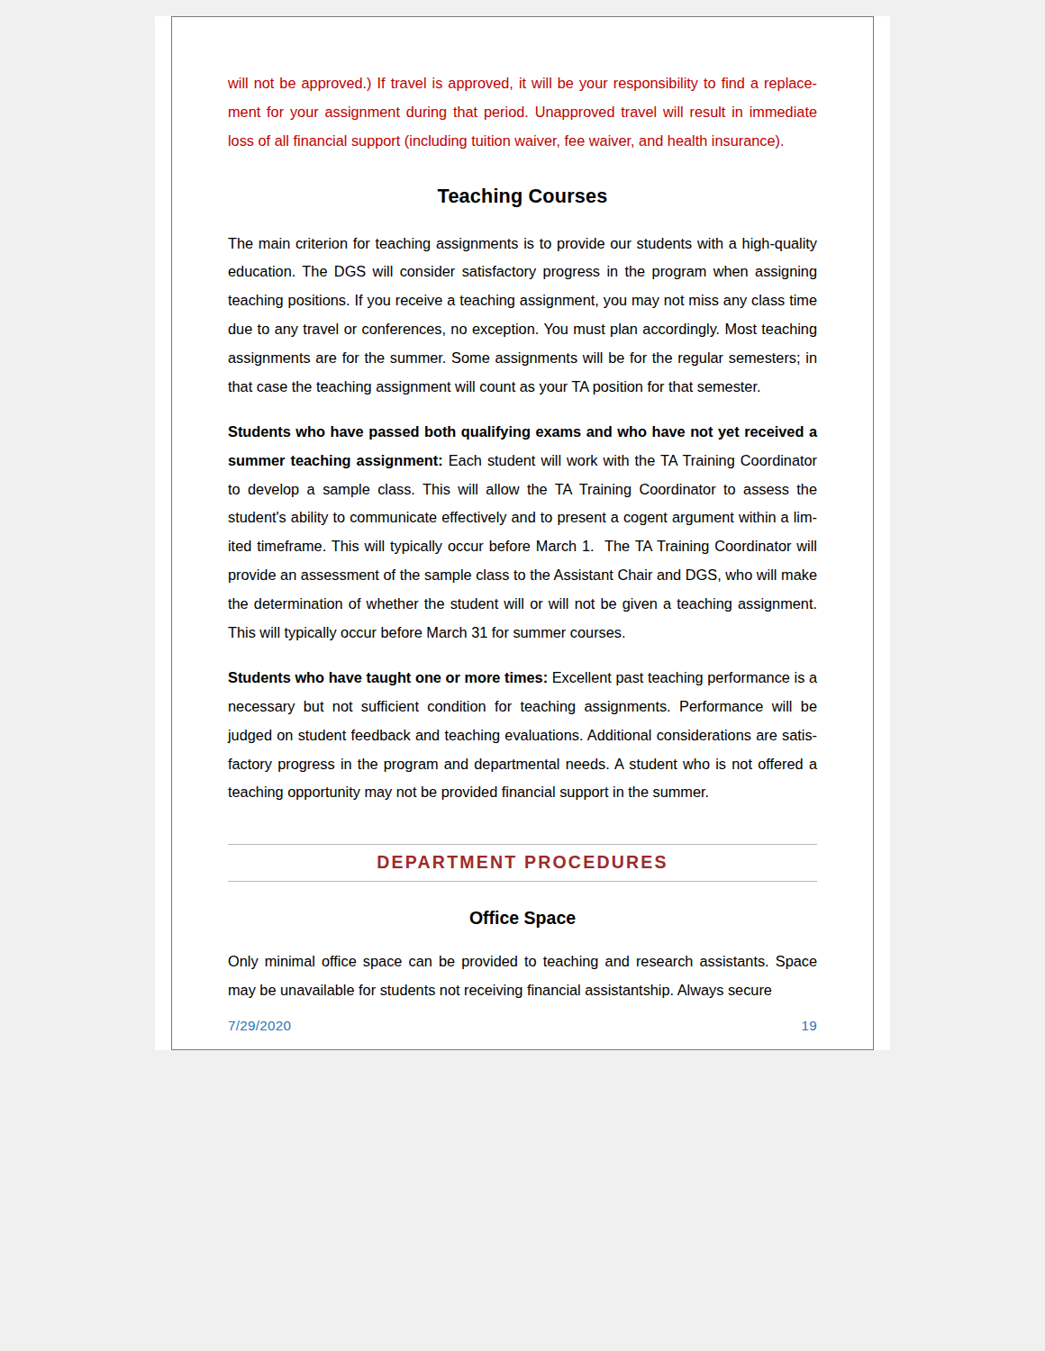will not be approved.) If travel is approved, it will be your responsibility to find a replacement for your assignment during that period. Unapproved travel will result in immediate loss of all financial support (including tuition waiver, fee waiver, and health insurance).
Teaching Courses
The main criterion for teaching assignments is to provide our students with a high-quality education. The DGS will consider satisfactory progress in the program when assigning teaching positions. If you receive a teaching assignment, you may not miss any class time due to any travel or conferences, no exception. You must plan accordingly. Most teaching assignments are for the summer. Some assignments will be for the regular semesters; in that case the teaching assignment will count as your TA position for that semester.
Students who have passed both qualifying exams and who have not yet received a summer teaching assignment: Each student will work with the TA Training Coordinator to develop a sample class. This will allow the TA Training Coordinator to assess the student's ability to communicate effectively and to present a cogent argument within a limited timeframe. This will typically occur before March 1. The TA Training Coordinator will provide an assessment of the sample class to the Assistant Chair and DGS, who will make the determination of whether the student will or will not be given a teaching assignment. This will typically occur before March 31 for summer courses.
Students who have taught one or more times: Excellent past teaching performance is a necessary but not sufficient condition for teaching assignments. Performance will be judged on student feedback and teaching evaluations. Additional considerations are satisfactory progress in the program and departmental needs. A student who is not offered a teaching opportunity may not be provided financial support in the summer.
Department Procedures
Office Space
Only minimal office space can be provided to teaching and research assistants. Space may be unavailable for students not receiving financial assistantship. Always secure
7/29/2020 19